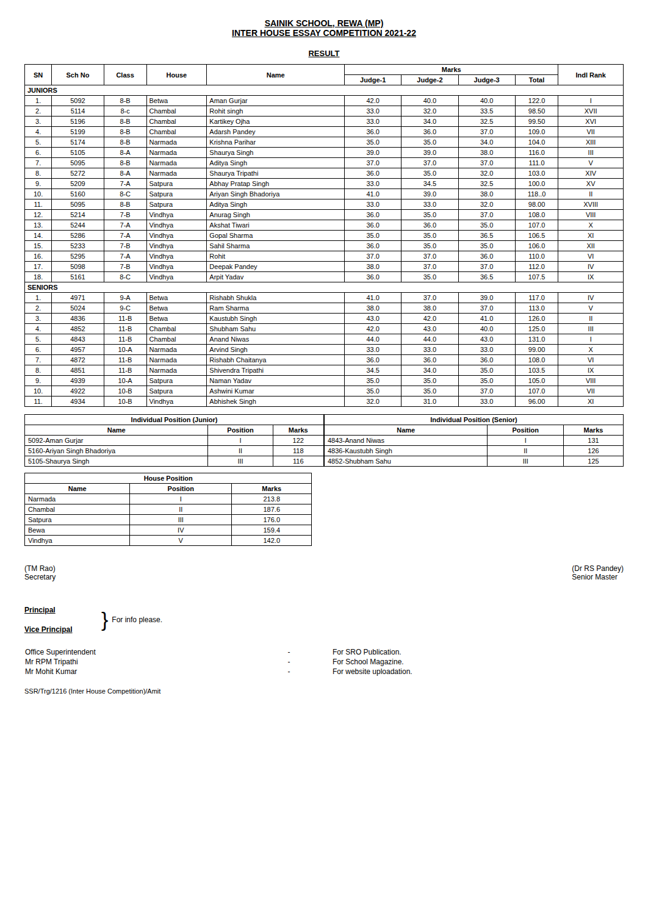SAINIK SCHOOL, REWA (MP)
INTER HOUSE ESSAY COMPETITION 2021-22
RESULT
| SN | Sch No | Class | House | Name | Marks | Indl Rank |
| --- | --- | --- | --- | --- | --- | --- |
| Judge-1 | Judge-2 | Judge-3 | Total |
| JUNIORS |
| 1. | 5092 | 8-B | Betwa | Aman Gurjar | 42.0 | 40.0 | 40.0 | 122.0 | I |
| 2. | 5114 | 8-c | Chambal | Rohit singh | 33.0 | 32.0 | 33.5 | 98.50 | XVII |
| 3. | 5196 | 8-B | Chambal | Kartikey Ojha | 33.0 | 34.0 | 32.5 | 99.50 | XVI |
| 4. | 5199 | 8-B | Chambal | Adarsh Pandey | 36.0 | 36.0 | 37.0 | 109.0 | VII |
| 5. | 5174 | 8-B | Narmada | Krishna Parihar | 35.0 | 35.0 | 34.0 | 104.0 | XIII |
| 6. | 5105 | 8-A | Narmada | Shaurya Singh | 39.0 | 39.0 | 38.0 | 116.0 | III |
| 7. | 5095 | 8-B | Narmada | Aditya Singh | 37.0 | 37.0 | 37.0 | 111.0 | V |
| 8. | 5272 | 8-A | Narmada | Shaurya Tripathi | 36.0 | 35.0 | 32.0 | 103.0 | XIV |
| 9. | 5209 | 7-A | Satpura | Abhay Pratap Singh | 33.0 | 34.5 | 32.5 | 100.0 | XV |
| 10. | 5160 | 8-C | Satpura | Ariyan Singh Bhadoriya | 41.0 | 39.0 | 38.0 | 118..0 | II |
| 11. | 5095 | 8-B | Satpura | Aditya Singh | 33.0 | 33.0 | 32.0 | 98.00 | XVIII |
| 12. | 5214 | 7-B | Vindhya | Anurag Singh | 36.0 | 35.0 | 37.0 | 108.0 | VIII |
| 13. | 5244 | 7-A | Vindhya | Akshat Tiwari | 36.0 | 36.0 | 35.0 | 107.0 | X |
| 14. | 5286 | 7-A | Vindhya | Gopal Sharma | 35.0 | 35.0 | 36.5 | 106.5 | XI |
| 15. | 5233 | 7-B | Vindhya | Sahil Sharma | 36.0 | 35.0 | 35.0 | 106.0 | XII |
| 16. | 5295 | 7-A | Vindhya | Rohit | 37.0 | 37.0 | 36.0 | 110.0 | VI |
| 17. | 5098 | 7-B | Vindhya | Deepak Pandey | 38.0 | 37.0 | 37.0 | 112.0 | IV |
| 18. | 5161 | 8-C | Vindhya | Arpit Yadav | 36.0 | 35.0 | 36.5 | 107.5 | IX |
| SENIORS |
| 1. | 4971 | 9-A | Betwa | Rishabh Shukla | 41.0 | 37.0 | 39.0 | 117.0 | IV |
| 2. | 5024 | 9-C | Betwa | Ram Sharma | 38.0 | 38.0 | 37.0 | 113.0 | V |
| 3. | 4836 | 11-B | Betwa | Kaustubh Singh | 43.0 | 42.0 | 41.0 | 126.0 | II |
| 4. | 4852 | 11-B | Chambal | Shubham Sahu | 42.0 | 43.0 | 40.0 | 125.0 | III |
| 5. | 4843 | 11-B | Chambal | Anand Niwas | 44.0 | 44.0 | 43.0 | 131.0 | I |
| 6. | 4957 | 10-A | Narmada | Arvind Singh | 33.0 | 33.0 | 33.0 | 99.00 | X |
| 7. | 4872 | 11-B | Narmada | Rishabh Chaitanya | 36.0 | 36.0 | 36.0 | 108.0 | VI |
| 8. | 4851 | 11-B | Narmada | Shivendra Tripathi | 34.5 | 34.0 | 35.0 | 103.5 | IX |
| 9. | 4939 | 10-A | Satpura | Naman Yadav | 35.0 | 35.0 | 35.0 | 105.0 | VIII |
| 10. | 4922 | 10-B | Satpura | Ashwini Kumar | 35.0 | 35.0 | 37.0 | 107.0 | VII |
| 11. | 4934 | 10-B | Vindhya | Abhishek Singh | 32.0 | 31.0 | 33.0 | 96.00 | XI |
| Individual Position (Junior) |
| --- |
| Name | Position | Marks |
| 5092-Aman Gurjar | I | 122 |
| 5160-Ariyan Singh Bhadoriya | II | 118 |
| 5105-Shaurya Singh | III | 116 |
| Individual Position (Senior) |
| --- |
| Name | Position | Marks |
| 4843-Anand Niwas | I | 131 |
| 4836-Kaustubh Singh | II | 126 |
| 4852-Shubham Sahu | III | 125 |
| House Position |
| --- |
| Name | Position | Marks |
| Narmada | I | 213.8 |
| Chambal | II | 187.6 |
| Satpura | III | 176.0 |
| Bewa | IV | 159.4 |
| Vindhya | V | 142.0 |
(TM Rao)
Secretary
(Dr RS Pandey)
Senior Master
Principal
Vice Principal
}
For info please.
| Office Superintendent | - | For SRO Publication. |
| Mr RPM Tripathi | - | For School Magazine. |
| Mr Mohit Kumar | - | For website uploadation. |
SSR/Trg/1216 (Inter House Competition)/Amit